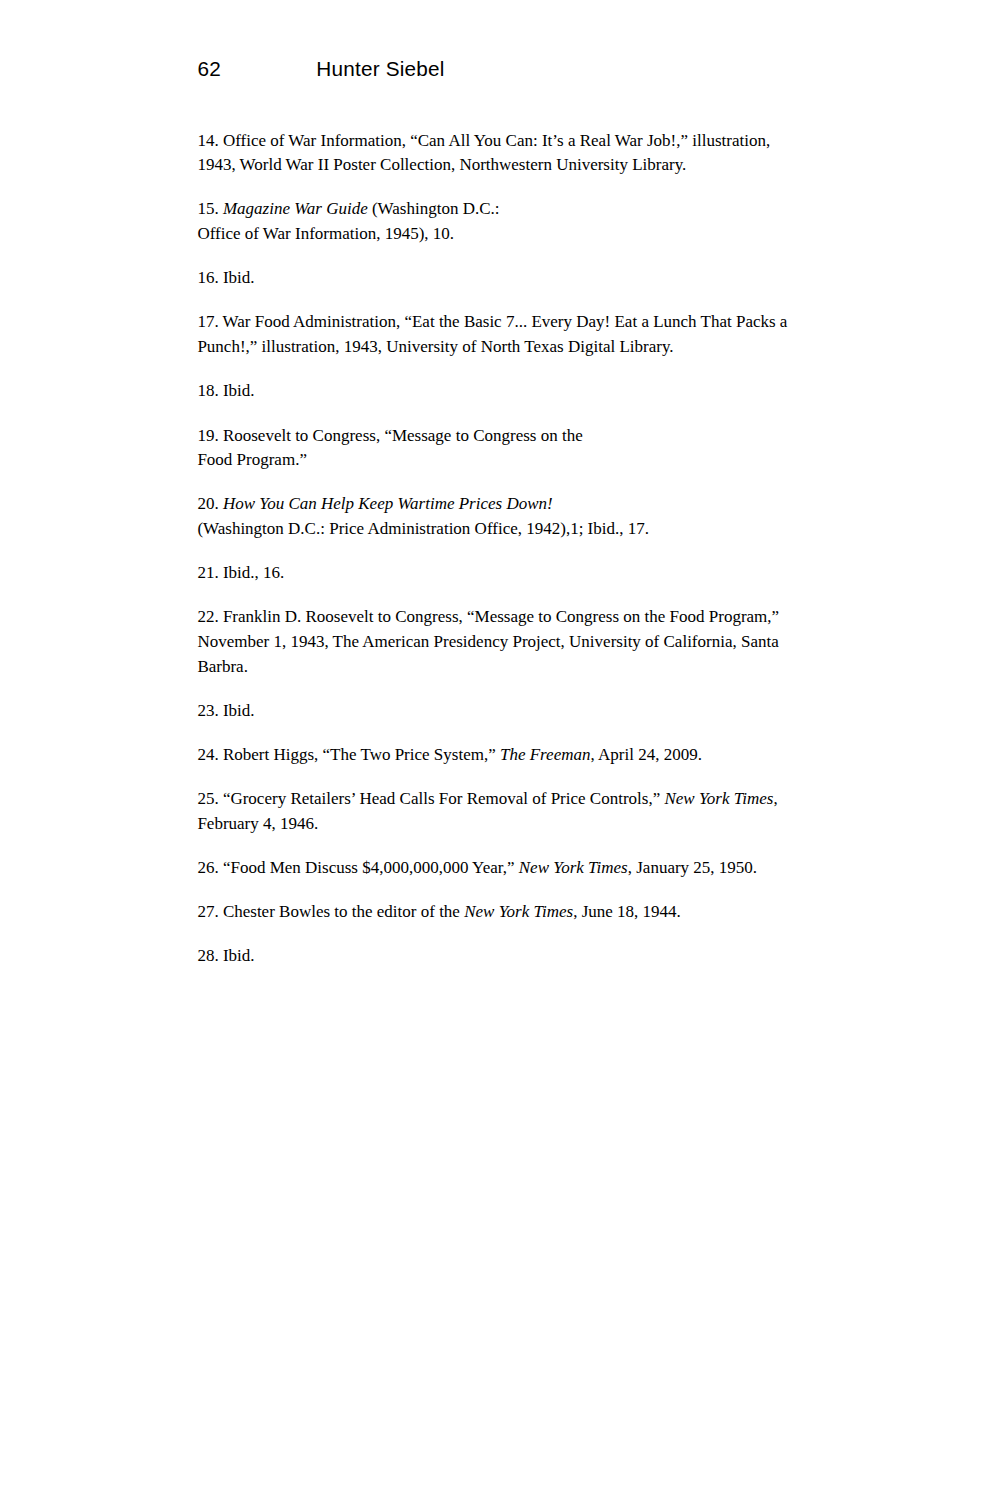62 Hunter Siebel
14. Office of War Information, “Can All You Can: It’s a Real War Job!,” illustration, 1943, World War II Poster Collection, Northwestern University Library.
15. Magazine War Guide (Washington D.C.:
Office of War Information, 1945), 10.
16. Ibid.
17. War Food Administration, “Eat the Basic 7... Every Day! Eat a Lunch That Packs a Punch!,” illustration, 1943, University of North Texas Digital Library.
18. Ibid.
19. Roosevelt to Congress, “Message to Congress on the
Food Program.”
20. How You Can Help Keep Wartime Prices Down!
(Washington D.C.: Price Administration Office, 1942),1; Ibid., 17.
21. Ibid., 16.
22. Franklin D. Roosevelt to Congress, “Message to Congress on the Food Program,” November 1, 1943, The American Presidency Project, University of California, Santa Barbra.
23. Ibid.
24. Robert Higgs, “The Two Price System,” The Freeman, April 24, 2009.
25. “Grocery Retailers’ Head Calls For Removal of Price Controls,” New York Times, February 4, 1946.
26. “Food Men Discuss $4,000,000,000 Year,” New York Times, January 25, 1950.
27. Chester Bowles to the editor of the New York Times, June 18, 1944.
28. Ibid.